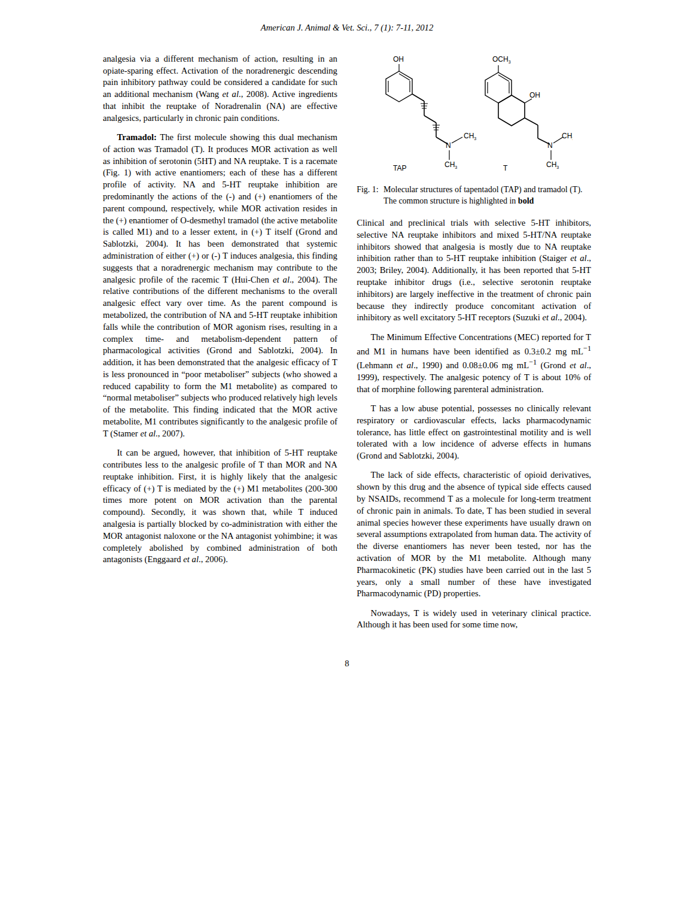American J. Animal & Vet. Sci., 7 (1): 7-11, 2012
analgesia via a different mechanism of action, resulting in an opiate-sparing effect. Activation of the noradrenergic descending pain inhibitory pathway could be considered a candidate for such an additional mechanism (Wang et al., 2008). Active ingredients that inhibit the reuptake of Noradrenalin (NA) are effective analgesics, particularly in chronic pain conditions.
Tramadol: The first molecule showing this dual mechanism of action was Tramadol (T). It produces MOR activation as well as inhibition of serotonin (5HT) and NA reuptake. T is a racemate (Fig. 1) with active enantiomers; each of these has a different profile of activity. NA and 5-HT reuptake inhibition are predominantly the actions of the (-) and (+) enantiomers of the parent compound, respectively, while MOR activation resides in the (+) enantiomer of O-desmethyl tramadol (the active metabolite is called M1) and to a lesser extent, in (+) T itself (Grond and Sablotzki, 2004). It has been demonstrated that systemic administration of either (+) or (-) T induces analgesia, this finding suggests that a noradrenergic mechanism may contribute to the analgesic profile of the racemic T (Hui-Chen et al., 2004). The relative contributions of the different mechanisms to the overall analgesic effect vary over time. As the parent compound is metabolized, the contribution of NA and 5-HT reuptake inhibition falls while the contribution of MOR agonism rises, resulting in a complex time- and metabolism-dependent pattern of pharmacological activities (Grond and Sablotzki, 2004). In addition, it has been demonstrated that the analgesic efficacy of T is less pronounced in “poor metaboliser” subjects (who showed a reduced capability to form the M1 metabolite) as compared to “normal metaboliser” subjects who produced relatively high levels of the metabolite. This finding indicated that the MOR active metabolite, M1 contributes significantly to the analgesic profile of T (Stamer et al., 2007).
It can be argued, however, that inhibition of 5-HT reuptake contributes less to the analgesic profile of T than MOR and NA reuptake inhibition. First, it is highly likely that the analgesic efficacy of (+) T is mediated by the (+) M1 metabolites (200-300 times more potent on MOR activation than the parental compound). Secondly, it was shown that, while T induced analgesia is partially blocked by co-administration with either the MOR antagonist naloxone or the NA antagonist yohimbine; it was completely abolished by combined administration of both antagonists (Enggaard et al., 2006).
OH N CH3 CH3 TAP OCH3 OH N CH3 CH3 T
Fig. 1: Molecular structures of tapentadol (TAP) and tramadol (T). The common structure is highlighted in bold
Clinical and preclinical trials with selective 5-HT inhibitors, selective NA reuptake inhibitors and mixed 5-HT/NA reuptake inhibitors showed that analgesia is mostly due to NA reuptake inhibition rather than to 5-HT reuptake inhibition (Staiger et al., 2003; Briley, 2004). Additionally, it has been reported that 5-HT reuptake inhibitor drugs (i.e., selective serotonin reuptake inhibitors) are largely ineffective in the treatment of chronic pain because they indirectly produce concomitant activation of inhibitory as well excitatory 5-HT receptors (Suzuki et al., 2004).
The Minimum Effective Concentrations (MEC) reported for T and M1 in humans have been identified as 0.3±0.2 mg mL−1 (Lehmann et al., 1990) and 0.08±0.06 mg mL−1 (Grond et al., 1999), respectively. The analgesic potency of T is about 10% of that of morphine following parenteral administration.
T has a low abuse potential, possesses no clinically relevant respiratory or cardiovascular effects, lacks pharmacodynamic tolerance, has little effect on gastrointestinal motility and is well tolerated with a low incidence of adverse effects in humans (Grond and Sablotzki, 2004).
The lack of side effects, characteristic of opioid derivatives, shown by this drug and the absence of typical side effects caused by NSAIDs, recommend T as a molecule for long-term treatment of chronic pain in animals. To date, T has been studied in several animal species however these experiments have usually drawn on several assumptions extrapolated from human data. The activity of the diverse enantiomers has never been tested, nor has the activation of MOR by the M1 metabolite. Although many Pharmacokinetic (PK) studies have been carried out in the last 5 years, only a small number of these have investigated Pharmacodynamic (PD) properties.
Nowadays, T is widely used in veterinary clinical practice. Although it has been used for some time now,
8